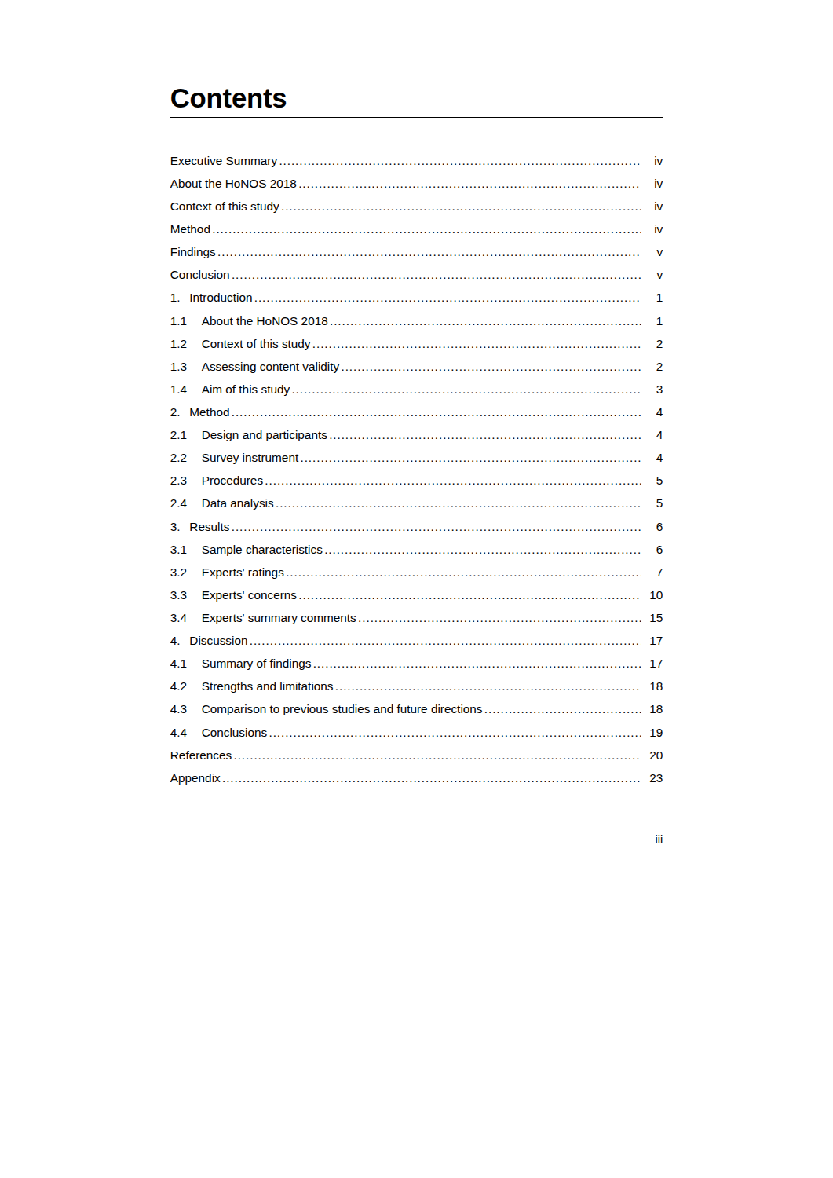Contents
Executive Summary .................................................................................................................................. iv
About the HoNOS 2018 ................................................................................................................. iv
Context of this study .................................................................................................................... iv
Method ....................................................................................................................................... iv
Findings ........................................................................................................................................ v
Conclusion .................................................................................................................................... v
1. Introduction ............................................................................................................................. 1
1.1 About the HoNOS 2018 ............................................................................................................. 1
1.2 Context of this study ................................................................................................................ 2
1.3 Assessing content validity ......................................................................................................... 2
1.4 Aim of this study .................................................................................................................... 3
2. Method .................................................................................................................................... 4
2.1 Design and participants ............................................................................................................. 4
2.2 Survey instrument .................................................................................................................. 4
2.3 Procedures ......................................................................................................................... 5
2.4 Data analysis ....................................................................................................................... 5
3. Results ...................................................................................................................................... 6
3.1 Sample characteristics ............................................................................................................... 6
3.2 Experts' ratings ....................................................................................................................... 7
3.3 Experts' concerns .................................................................................................................. 10
3.4 Experts' summary comments ..................................................................................................... 15
4. Discussion .............................................................................................................................. 17
4.1 Summary of findings ............................................................................................................... 17
4.2 Strengths and limitations ......................................................................................................... 18
4.3 Comparison to previous studies and future directions ............................................................. 18
4.4 Conclusions ......................................................................................................................... 19
References .............................................................................................................................................. 20
Appendix ................................................................................................................................................. 23
iii